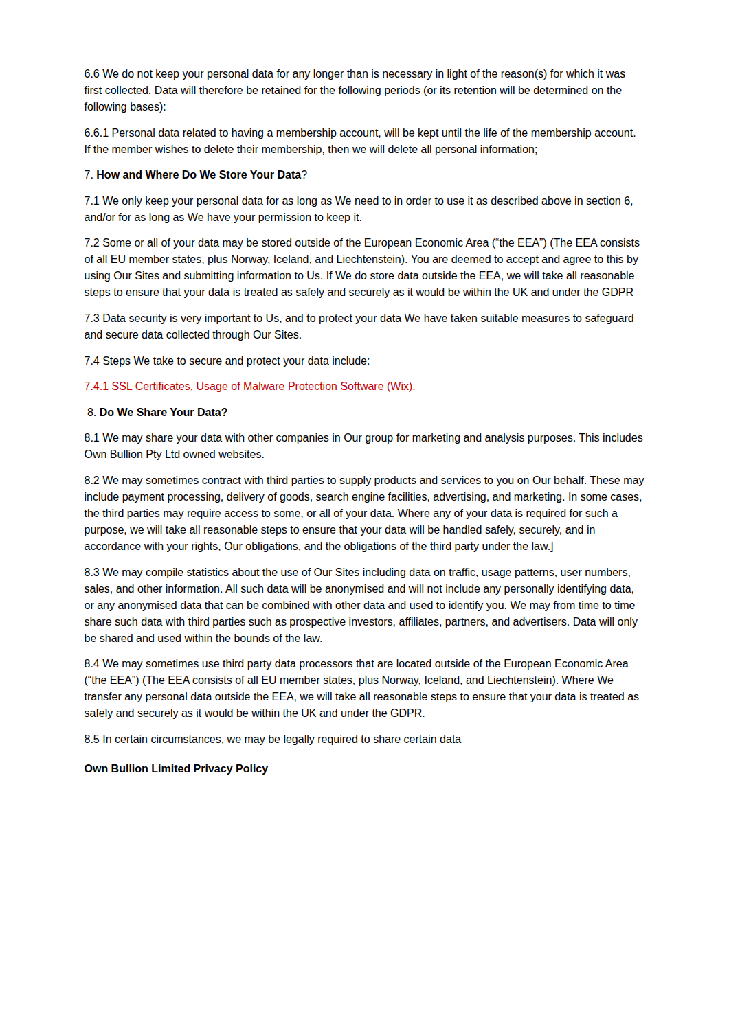6.6 We do not keep your personal data for any longer than is necessary in light of the reason(s) for which it was first collected. Data will therefore be retained for the following periods (or its retention will be determined on the following bases):
6.6.1 Personal data related to having a membership account, will be kept until the life of the membership account. If the member wishes to delete their membership, then we will delete all personal information;
7. How and Where Do We Store Your Data?
7.1 We only keep your personal data for as long as We need to in order to use it as described above in section 6, and/or for as long as We have your permission to keep it.
7.2 Some or all of your data may be stored outside of the European Economic Area (“the EEA”) (The EEA consists of all EU member states, plus Norway, Iceland, and Liechtenstein). You are deemed to accept and agree to this by using Our Sites and submitting information to Us. If We do store data outside the EEA, we will take all reasonable steps to ensure that your data is treated as safely and securely as it would be within the UK and under the GDPR
7.3 Data security is very important to Us, and to protect your data We have taken suitable measures to safeguard and secure data collected through Our Sites.
7.4 Steps We take to secure and protect your data include:
7.4.1 SSL Certificates, Usage of Malware Protection Software (Wix).
8. Do We Share Your Data?
8.1 We may share your data with other companies in Our group for marketing and analysis purposes. This includes Own Bullion Pty Ltd owned websites.
8.2 We may sometimes contract with third parties to supply products and services to you on Our behalf. These may include payment processing, delivery of goods, search engine facilities, advertising, and marketing. In some cases, the third parties may require access to some, or all of your data. Where any of your data is required for such a purpose, we will take all reasonable steps to ensure that your data will be handled safely, securely, and in accordance with your rights, Our obligations, and the obligations of the third party under the law.]
8.3 We may compile statistics about the use of Our Sites including data on traffic, usage patterns, user numbers, sales, and other information. All such data will be anonymised and will not include any personally identifying data, or any anonymised data that can be combined with other data and used to identify you. We may from time to time share such data with third parties such as prospective investors, affiliates, partners, and advertisers. Data will only be shared and used within the bounds of the law.
8.4 We may sometimes use third party data processors that are located outside of the European Economic Area (“the EEA”) (The EEA consists of all EU member states, plus Norway, Iceland, and Liechtenstein). Where We transfer any personal data outside the EEA, we will take all reasonable steps to ensure that your data is treated as safely and securely as it would be within the UK and under the GDPR.
8.5 In certain circumstances, we may be legally required to share certain data
Own Bullion Limited Privacy Policy